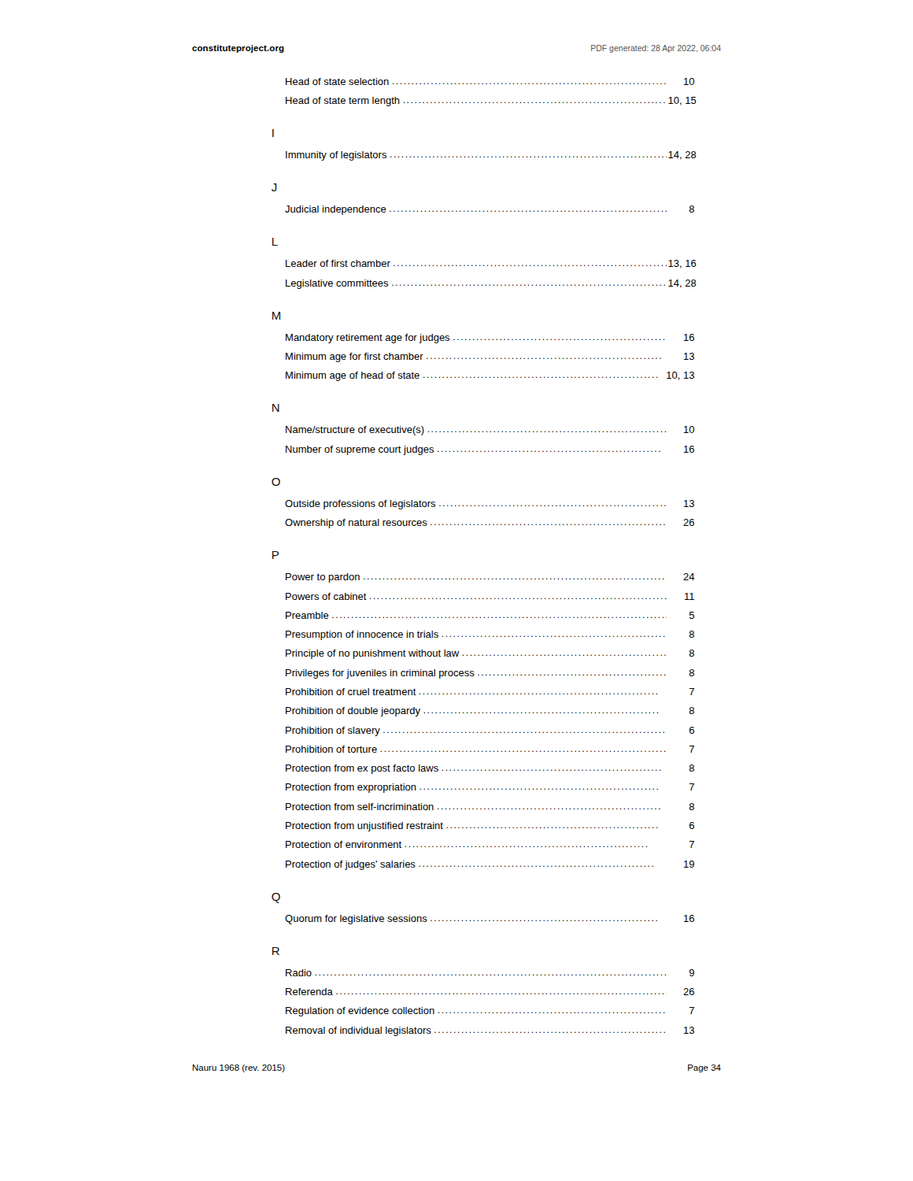constituteproject.org
PDF generated: 28 Apr 2022, 06:04
Head of state selection................................................................................... 10
Head of state term length.............................................................................. 10, 15
I
Immunity of legislators.................................................................................. 14, 28
J
Judicial independence..................................................................................... 8
L
Leader of first chamber................................................................................ 13, 16
Legislative committees................................................................................ 14, 28
M
Mandatory retirement age for judges....................................................... 16
Minimum age for first chamber............................................................. 13
Minimum age of head of state............................................................. 10, 13
N
Name/structure of executive(s).............................................................. 10
Number of supreme court judges.......................................................... 16
O
Outside professions of legislators............................................................ 13
Ownership of natural resources............................................................. 26
P
Power to pardon......................................................................................... 24
Powers of cabinet....................................................................................... 11
Preamble................................................................................................. 5
Presumption of innocence in trials........................................................... 8
Principle of no punishment without law....................................................... 8
Privileges for juveniles in criminal process.................................................... 8
Prohibition of cruel treatment.............................................................. 7
Prohibition of double jeopardy............................................................. 8
Prohibition of slavery................................................................................... 6
Prohibition of torture................................................................................... 7
Protection from ex post facto laws......................................................... 8
Protection from expropriation.............................................................. 7
Protection from self-incrimination.......................................................... 8
Protection from unjustified restraint....................................................... 6
Protection of environment............................................................... 7
Protection of judges' salaries............................................................. 19
Q
Quorum for legislative sessions........................................................... 16
R
Radio..................................................................................................... 9
Referenda............................................................................................... 26
Regulation of evidence collection........................................................... 7
Removal of individual legislators............................................................ 13
Nauru 1968 (rev. 2015)
Page 34